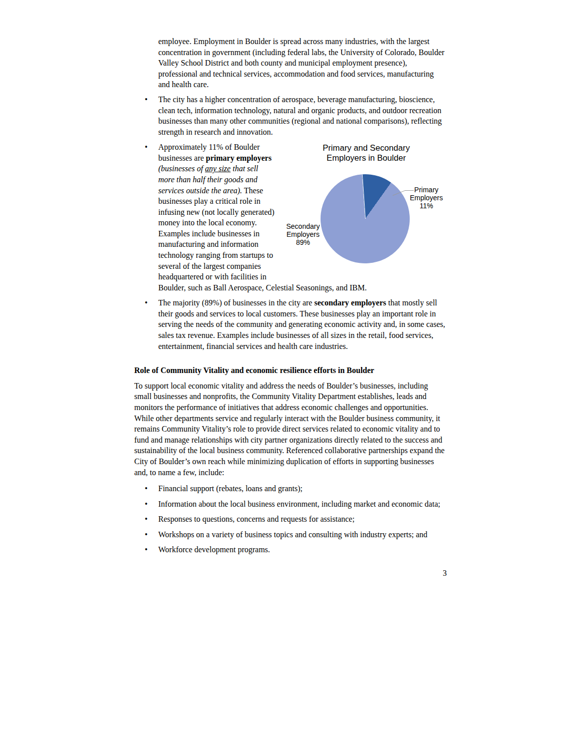employee. Employment in Boulder is spread across many industries, with the largest concentration in government (including federal labs, the University of Colorado, Boulder Valley School District and both county and municipal employment presence), professional and technical services, accommodation and food services, manufacturing and health care.
The city has a higher concentration of aerospace, beverage manufacturing, bioscience, clean tech, information technology, natural and organic products, and outdoor recreation businesses than many other communities (regional and national comparisons), reflecting strength in research and innovation.
Primary and Secondary
Employers in Boulder
Primary
Employers
11%
Secondary
Employers
89%
Approximately 11% of Boulder businesses are primary employers (businesses of any size that sell more than half their goods and services outside the area). These businesses play a critical role in infusing new (not locally generated) money into the local economy. Examples include businesses in manufacturing and information technology ranging from startups to several of the largest companies headquartered or with facilities in Boulder, such as Ball Aerospace, Celestial Seasonings, and IBM.
The majority (89%) of businesses in the city are secondary employers that mostly sell their goods and services to local customers. These businesses play an important role in serving the needs of the community and generating economic activity and, in some cases, sales tax revenue. Examples include businesses of all sizes in the retail, food services, entertainment, financial services and health care industries.
Role of Community Vitality and economic resilience efforts in Boulder
To support local economic vitality and address the needs of Boulder’s businesses, including small businesses and nonprofits, the Community Vitality Department establishes, leads and monitors the performance of initiatives that address economic challenges and opportunities. While other departments service and regularly interact with the Boulder business community, it remains Community Vitality’s role to provide direct services related to economic vitality and to fund and manage relationships with city partner organizations directly related to the success and sustainability of the local business community. Referenced collaborative partnerships expand the City of Boulder’s own reach while minimizing duplication of efforts in supporting businesses and, to name a few, include:
Financial support (rebates, loans and grants);
Information about the local business environment, including market and economic data;
Responses to questions, concerns and requests for assistance;
Workshops on a variety of business topics and consulting with industry experts; and
Workforce development programs.
3